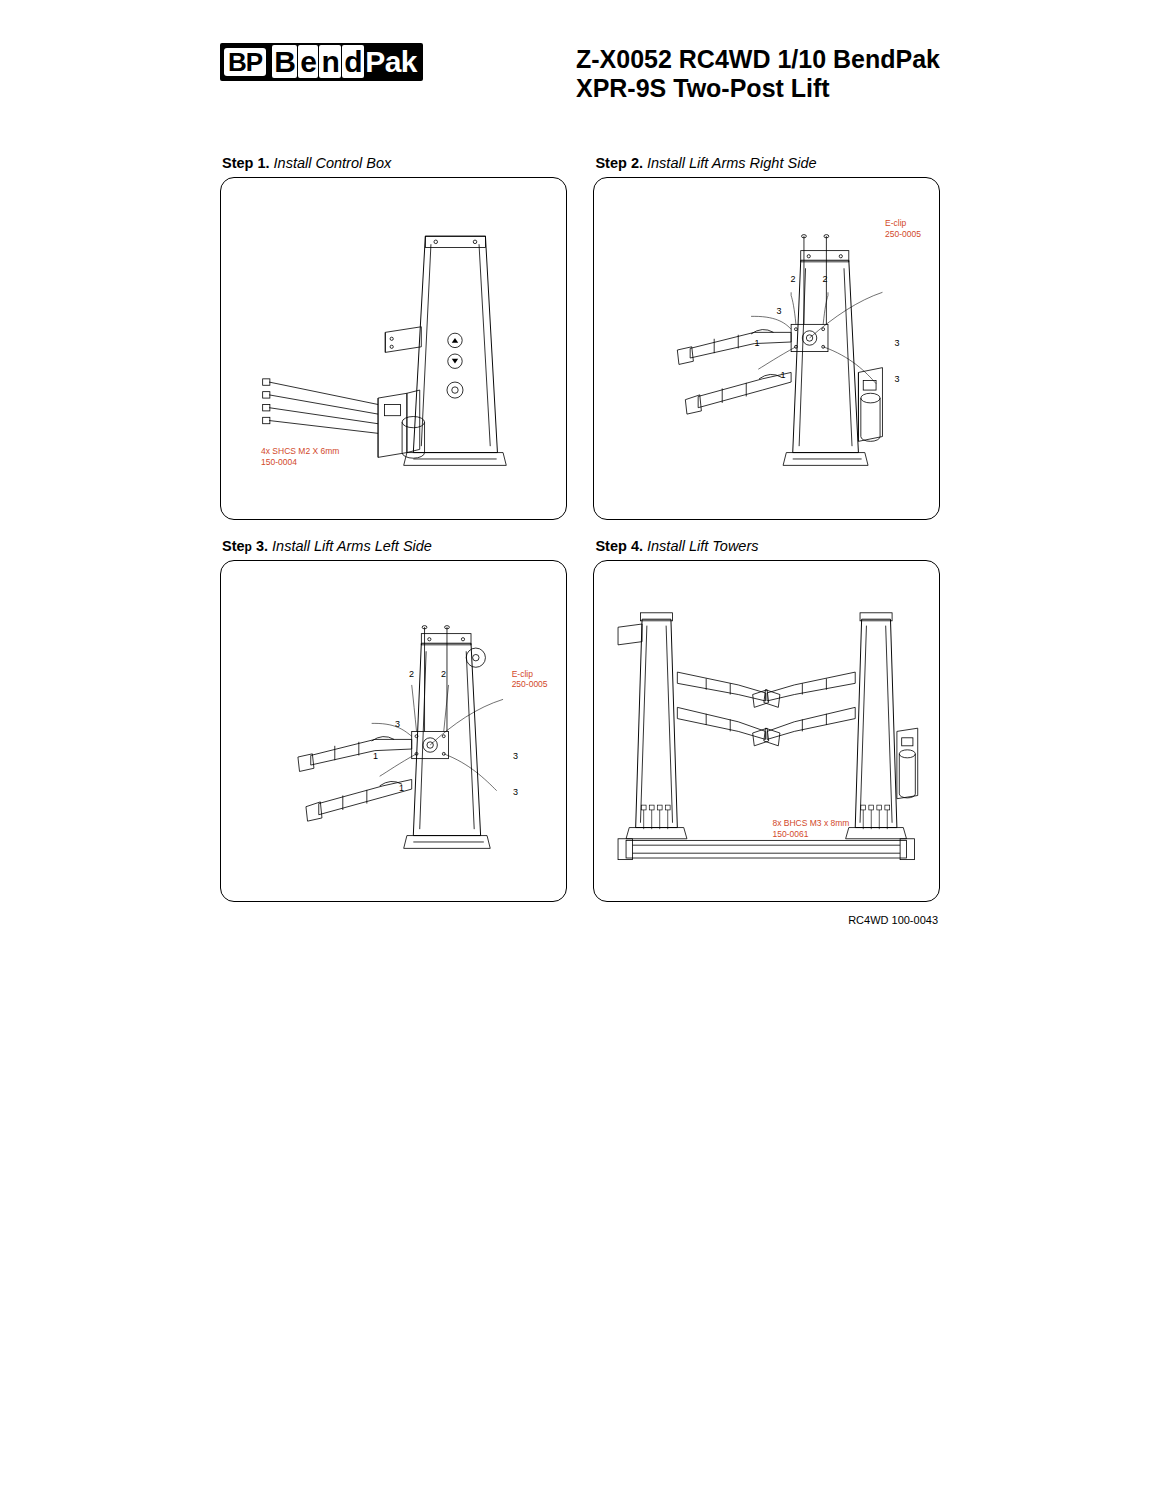BP Bend Pak
Z-X0052 RC4WD 1/10 BendPak
XPR-9S Two-Post Lift
Step 1. Install Control Box
4x SHCS M2 X 6mm
150-0004
Step 2. Install Lift Arms Right Side
E-clip
250-0005
2 2 3 1 1 3 3
Step 3. Install Lift Arms Left Side
E-clip
250-0005
2 2 3 1 1 3 3
Step 4. Install Lift Towers
8x BHCS M3 x 8mm
150-0061
RC4WD 100-0043